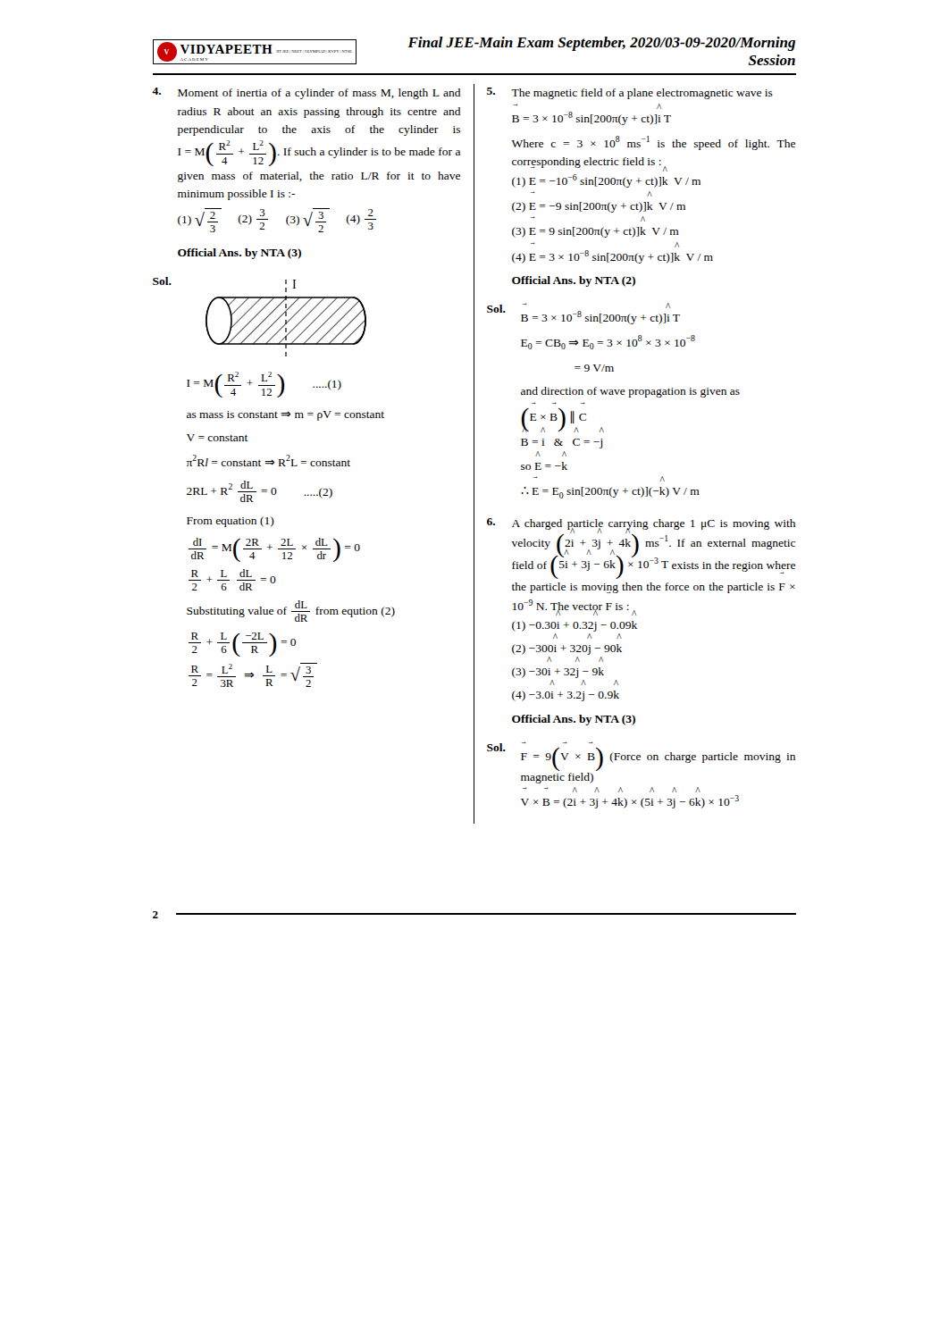V
VIDYAPEETHACADEMY
IIT JEE | NEET | OLYMPIAD | KVPY | NTSE
Final JEE-Main Exam September, 2020/03-09-2020/Morning Session
4.
Moment of inertia of a cylinder of mass M, length L and radius R about an axis passing through its centre and perpendicular to the axis of the cylinder is I = M(R24 + L212). If such a cylinder is to be made for a given mass of material, the ratio L/R for it to have minimum possible I is :-
(1) √23 (2) 32 (3) √32 (4) 23
Official Ans. by NTA (3)
Sol.
I
I = M(R24 + L212) .....(1)
as mass is constant ⇒ m = ρV = constant
V = constant
π2Rl = constant ⇒ R2L = constant
2RL + R2 dL dR = 0 .....(2)
From equation (1)
dI dR = M(2R 4 + 2L 12 × dL dr) = 0
R 2 + L 6 dL dR = 0
Substituting value of dL dR from eqution (2)
R 2 + L 6(−2L R) = 0
R 2 = L23R ⇒ LR = √32
5.
The magnetic field of a plane electromagnetic wave is
B = 3 × 10−8 sin[200π(y + ct)]i T
Where c = 3 × 108 ms−1 is the speed of light. The corresponding electric field is :
(1) E = −10−6 sin[200π(y + ct)]k V / m
(2) E = −9 sin[200π(y + ct)]k V / m
(3) E = 9 sin[200π(y + ct)]k V / m
(4) E = 3 × 10−8 sin[200π(y + ct)]k V / m
Official Ans. by NTA (2)
Sol.
B = 3 × 10−8 sin[200π(y + ct)]i T
E0 = CB0 ⇒ E0 = 3 × 108 × 3 × 10−8
= 9 V/m
and direction of wave propagation is given as
(E × B) ∥ C
B = i & C = −j
so E = −k
∴ E = E0 sin[200π(y + ct)](−k) V / m
6.
A charged particle carrying charge 1 μC is moving with velocity (2i + 3j + 4k) ms−1. If an external magnetic field of (5i + 3j − 6k) × 10−3 T exists in the region where the particle is moving then the force on the particle is F × 10−9 N. The vector F is :
(1) −0.30i + 0.32j − 0.09k
(2) −300i + 320j − 90k
(3) −30i + 32j − 9k
(4) −3.0i + 3.2j − 0.9k
Official Ans. by NTA (3)
Sol.
F = 9(V × B) (Force on charge particle moving in magnetic field)
V × B = (2i + 3j + 4k) × (5i + 3j − 6k) × 10−3
2